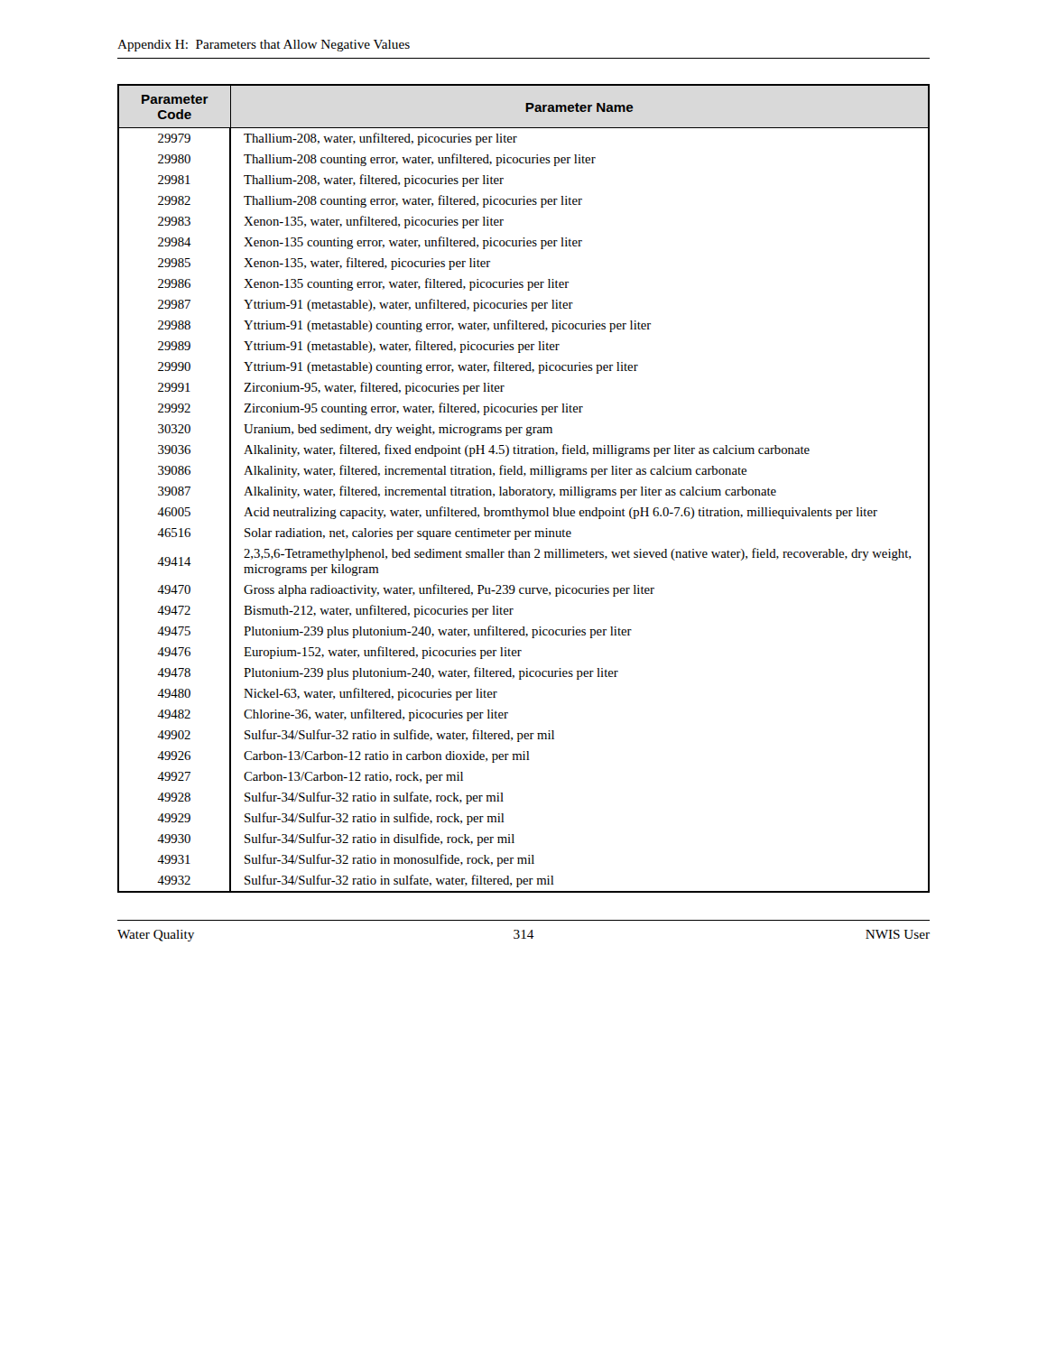Appendix H: Parameters that Allow Negative Values
| Parameter Code | Parameter Name |
| --- | --- |
| 29979 | Thallium-208, water, unfiltered, picocuries per liter |
| 29980 | Thallium-208 counting error, water, unfiltered, picocuries per liter |
| 29981 | Thallium-208, water, filtered, picocuries per liter |
| 29982 | Thallium-208 counting error, water, filtered, picocuries per liter |
| 29983 | Xenon-135, water, unfiltered, picocuries per liter |
| 29984 | Xenon-135 counting error, water, unfiltered, picocuries per liter |
| 29985 | Xenon-135, water, filtered, picocuries per liter |
| 29986 | Xenon-135 counting error, water, filtered, picocuries per liter |
| 29987 | Yttrium-91 (metastable), water, unfiltered, picocuries per liter |
| 29988 | Yttrium-91 (metastable) counting error, water, unfiltered, picocuries per liter |
| 29989 | Yttrium-91 (metastable), water, filtered, picocuries per liter |
| 29990 | Yttrium-91 (metastable) counting error, water, filtered, picocuries per liter |
| 29991 | Zirconium-95, water, filtered, picocuries per liter |
| 29992 | Zirconium-95 counting error, water, filtered, picocuries per liter |
| 30320 | Uranium, bed sediment, dry weight, micrograms per gram |
| 39036 | Alkalinity, water, filtered, fixed endpoint (pH 4.5) titration, field, milligrams per liter as calcium carbonate |
| 39086 | Alkalinity, water, filtered, incremental titration, field, milligrams per liter as calcium carbonate |
| 39087 | Alkalinity, water, filtered, incremental titration, laboratory, milligrams per liter as calcium carbonate |
| 46005 | Acid neutralizing capacity, water, unfiltered, bromthymol blue endpoint (pH 6.0-7.6) titration, milliequivalents per liter |
| 46516 | Solar radiation, net, calories per square centimeter per minute |
| 49414 | 2,3,5,6-Tetramethylphenol, bed sediment smaller than 2 millimeters, wet sieved (native water), field, recoverable, dry weight, micrograms per kilogram |
| 49470 | Gross alpha radioactivity, water, unfiltered, Pu-239 curve, picocuries per liter |
| 49472 | Bismuth-212, water, unfiltered, picocuries per liter |
| 49475 | Plutonium-239 plus plutonium-240, water, unfiltered, picocuries per liter |
| 49476 | Europium-152, water, unfiltered, picocuries per liter |
| 49478 | Plutonium-239 plus plutonium-240, water, filtered, picocuries per liter |
| 49480 | Nickel-63, water, unfiltered, picocuries per liter |
| 49482 | Chlorine-36, water, unfiltered, picocuries per liter |
| 49902 | Sulfur-34/Sulfur-32 ratio in sulfide, water, filtered, per mil |
| 49926 | Carbon-13/Carbon-12 ratio in carbon dioxide, per mil |
| 49927 | Carbon-13/Carbon-12 ratio, rock, per mil |
| 49928 | Sulfur-34/Sulfur-32 ratio in sulfate, rock, per mil |
| 49929 | Sulfur-34/Sulfur-32 ratio in sulfide, rock, per mil |
| 49930 | Sulfur-34/Sulfur-32 ratio in disulfide, rock, per mil |
| 49931 | Sulfur-34/Sulfur-32 ratio in monosulfide, rock, per mil |
| 49932 | Sulfur-34/Sulfur-32 ratio in sulfate, water, filtered, per mil |
Water Quality
314
NWIS User